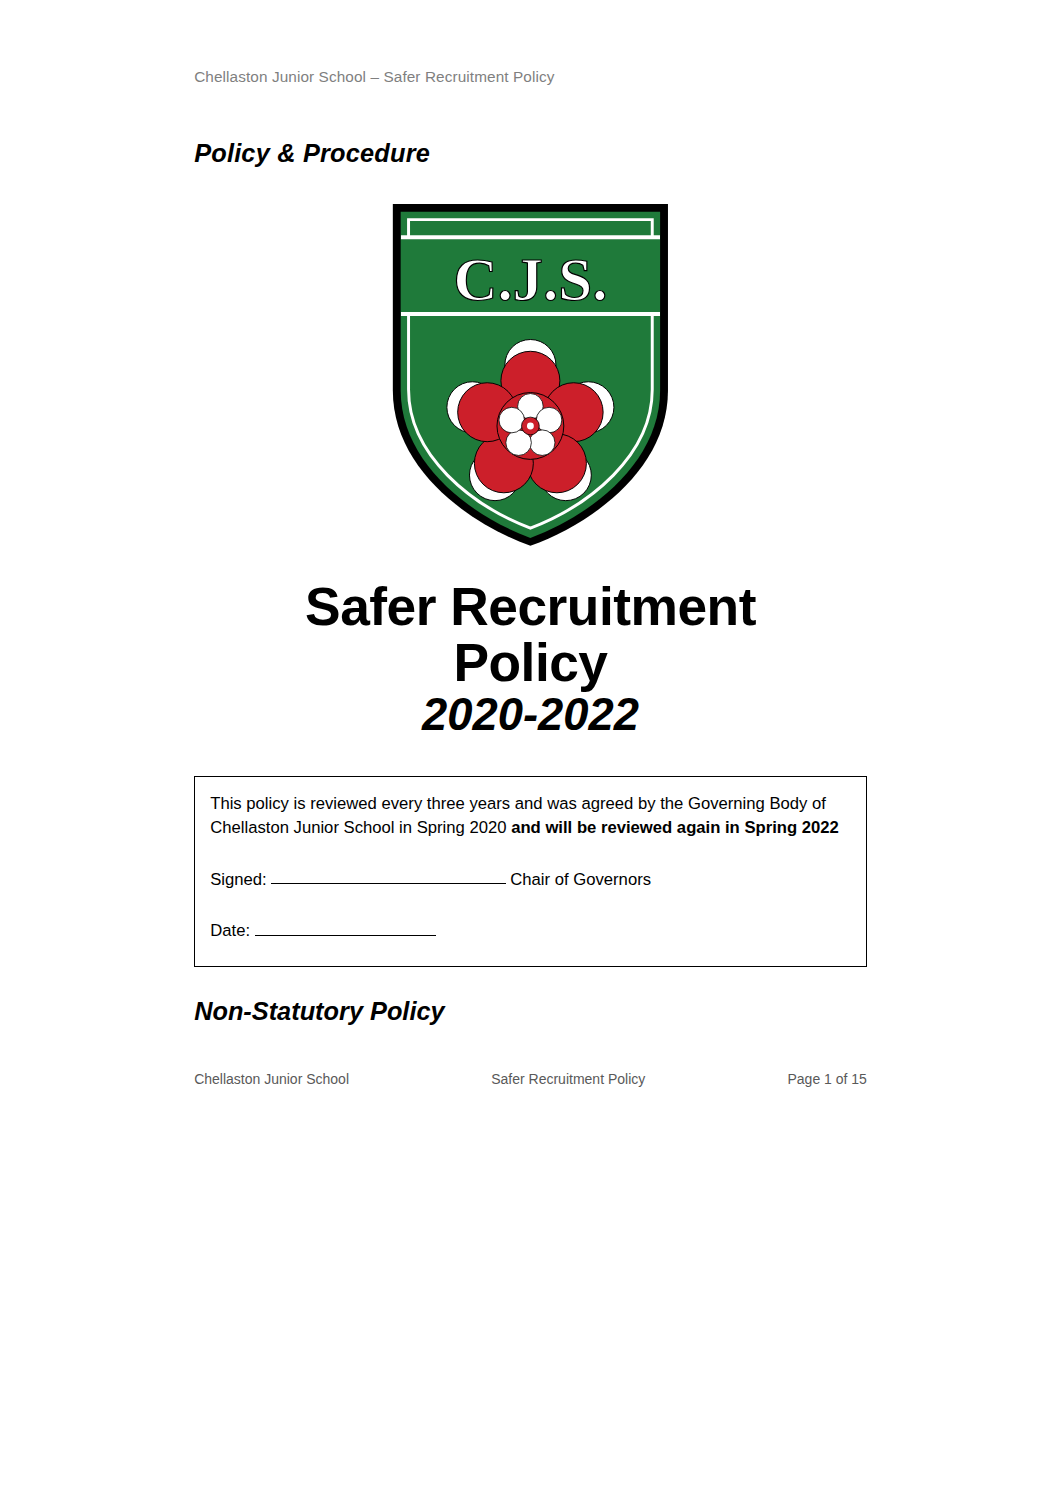Chellaston Junior School – Safer Recruitment Policy
Policy & Procedure
C.J.S.
Safer Recruitment
Policy
2020-2022
This policy is reviewed every three years and was agreed by the Governing Body of Chellaston Junior School in Spring 2020 and will be reviewed again in Spring 2022
Signed: Chair of Governors
Date:
Non-Statutory Policy
Chellaston Junior School Safer Recruitment Policy Page 1 of 15